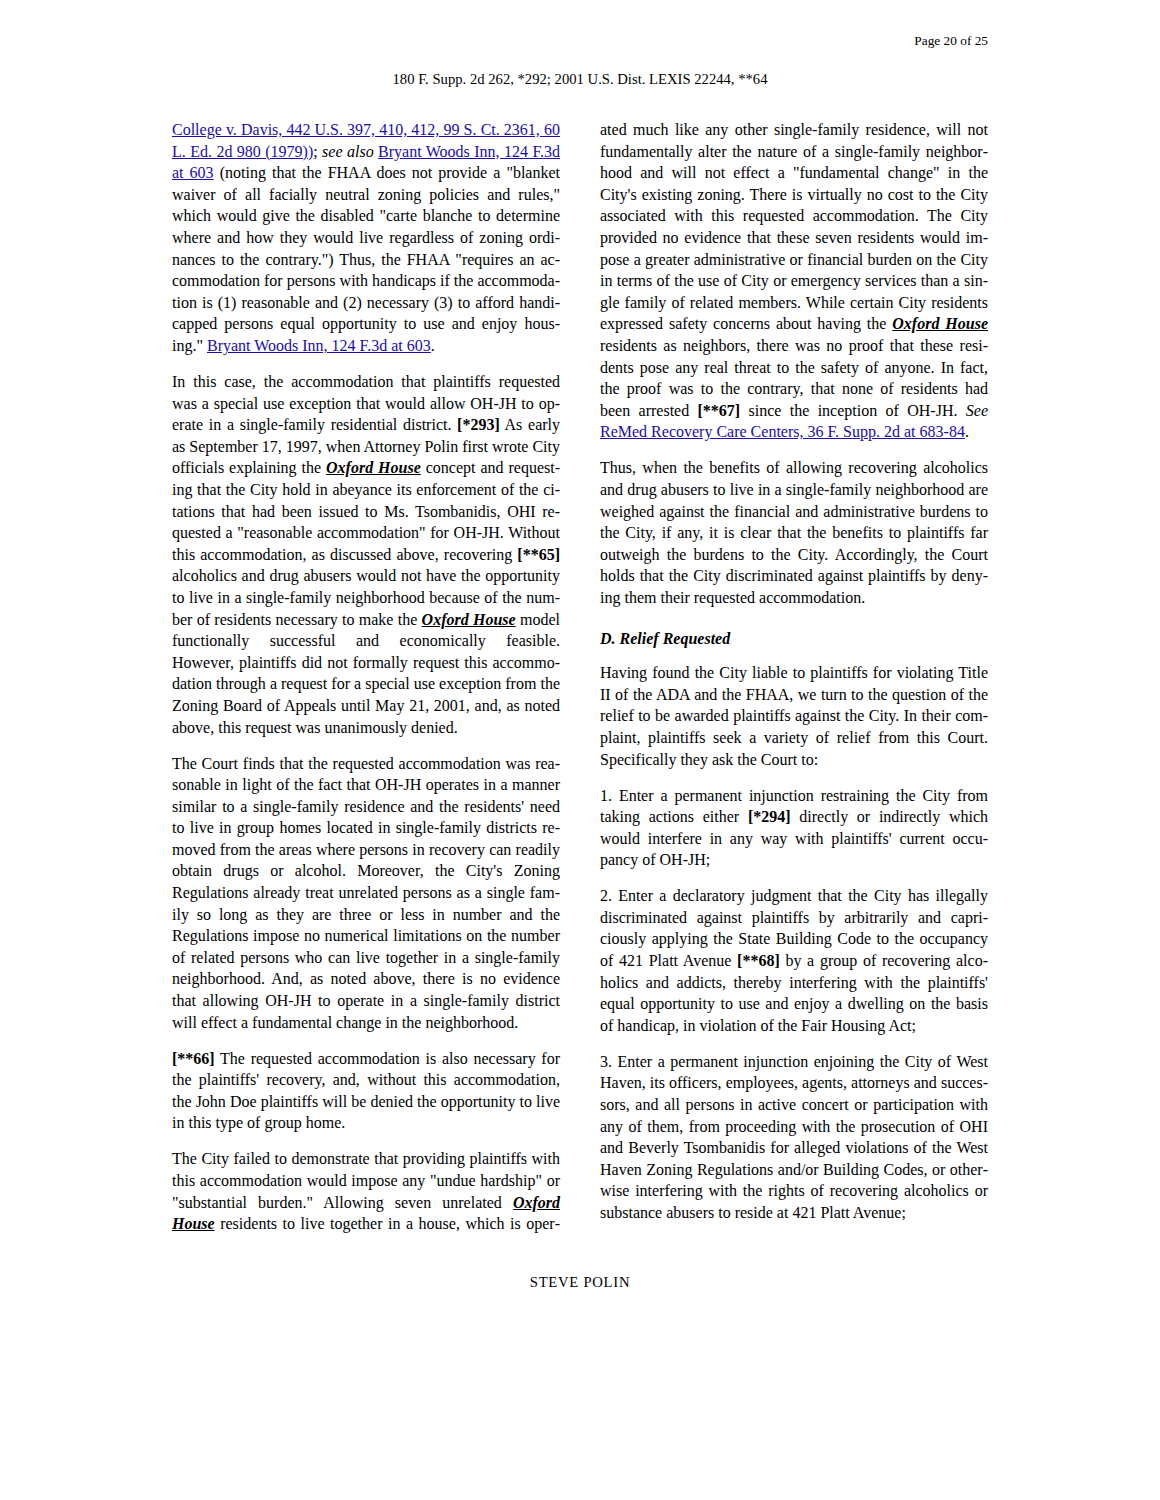Page 20 of 25
180 F. Supp. 2d 262, *292; 2001 U.S. Dist. LEXIS 22244, **64
College v. Davis, 442 U.S. 397, 410, 412, 99 S. Ct. 2361, 60 L. Ed. 2d 980 (1979)); see also Bryant Woods Inn, 124 F.3d at 603 (noting that the FHAA does not provide a "blanket waiver of all facially neutral zoning policies and rules," which would give the disabled "carte blanche to determine where and how they would live regardless of zoning ordinances to the contrary.") Thus, the FHAA "requires an accommodation for persons with handicaps if the accommodation is (1) reasonable and (2) necessary (3) to afford handicapped persons equal opportunity to use and enjoy housing." Bryant Woods Inn, 124 F.3d at 603.
In this case, the accommodation that plaintiffs requested was a special use exception that would allow OH-JH to operate in a single-family residential district. [*293] As early as September 17, 1997, when Attorney Polin first wrote City officials explaining the Oxford House concept and requesting that the City hold in abeyance its enforcement of the citations that had been issued to Ms. Tsombanidis, OHI requested a "reasonable accommodation" for OH-JH. Without this accommodation, as discussed above, recovering [**65] alcoholics and drug abusers would not have the opportunity to live in a single-family neighborhood because of the number of residents necessary to make the Oxford House model functionally successful and economically feasible. However, plaintiffs did not formally request this accommodation through a request for a special use exception from the Zoning Board of Appeals until May 21, 2001, and, as noted above, this request was unanimously denied.
The Court finds that the requested accommodation was reasonable in light of the fact that OH-JH operates in a manner similar to a single-family residence and the residents' need to live in group homes located in single-family districts removed from the areas where persons in recovery can readily obtain drugs or alcohol. Moreover, the City's Zoning Regulations already treat unrelated persons as a single family so long as they are three or less in number and the Regulations impose no numerical limitations on the number of related persons who can live together in a single-family neighborhood. And, as noted above, there is no evidence that allowing OH-JH to operate in a single-family district will effect a fundamental change in the neighborhood.
[**66] The requested accommodation is also necessary for the plaintiffs' recovery, and, without this accommodation, the John Doe plaintiffs will be denied the opportunity to live in this type of group home.
The City failed to demonstrate that providing plaintiffs with this accommodation would impose any "undue hardship" or "substantial burden." Allowing seven unrelated Oxford House residents to live together in a house, which is operated much like any other single-family residence, will not fundamentally alter the nature of a single-family neighborhood and will not effect a "fundamental change" in the City's existing zoning. There is virtually no cost to the City associated with this requested accommodation. The City provided no evidence that these seven residents would impose a greater administrative or financial burden on the City in terms of the use of City or emergency services than a single family of related members. While certain City residents expressed safety concerns about having the Oxford House residents as neighbors, there was no proof that these residents pose any real threat to the safety of anyone. In fact, the proof was to the contrary, that none of residents had been arrested [**67] since the inception of OH-JH. See ReMed Recovery Care Centers, 36 F. Supp. 2d at 683-84.
Thus, when the benefits of allowing recovering alcoholics and drug abusers to live in a single-family neighborhood are weighed against the financial and administrative burdens to the City, if any, it is clear that the benefits to plaintiffs far outweigh the burdens to the City. Accordingly, the Court holds that the City discriminated against plaintiffs by denying them their requested accommodation.
D. Relief Requested
Having found the City liable to plaintiffs for violating Title II of the ADA and the FHAA, we turn to the question of the relief to be awarded plaintiffs against the City. In their complaint, plaintiffs seek a variety of relief from this Court. Specifically they ask the Court to:
1. Enter a permanent injunction restraining the City from taking actions either [*294] directly or indirectly which would interfere in any way with plaintiffs' current occupancy of OH-JH;
2. Enter a declaratory judgment that the City has illegally discriminated against plaintiffs by arbitrarily and capriciously applying the State Building Code to the occupancy of 421 Platt Avenue [**68] by a group of recovering alcoholics and addicts, thereby interfering with the plaintiffs' equal opportunity to use and enjoy a dwelling on the basis of handicap, in violation of the Fair Housing Act;
3. Enter a permanent injunction enjoining the City of West Haven, its officers, employees, agents, attorneys and successors, and all persons in active concert or participation with any of them, from proceeding with the prosecution of OHI and Beverly Tsombanidis for alleged violations of the West Haven Zoning Regulations and/or Building Codes, or otherwise interfering with the rights of recovering alcoholics or substance abusers to reside at 421 Platt Avenue;
STEVE POLIN